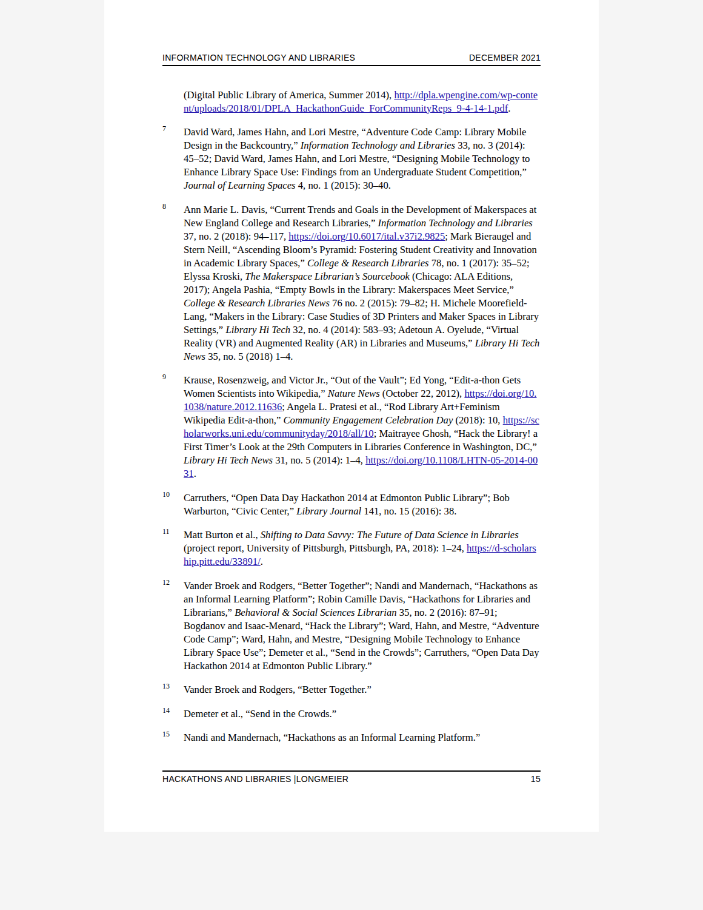Information Technology and Libraries December 2021
(Digital Public Library of America, Summer 2014), http://dpla.wpengine.com/wp-content/uploads/2018/01/DPLA_HackathonGuide_ForCommunityReps_9-4-14-1.pdf.
7 David Ward, James Hahn, and Lori Mestre, “Adventure Code Camp: Library Mobile Design in the Backcountry,” Information Technology and Libraries 33, no. 3 (2014): 45–52; David Ward, James Hahn, and Lori Mestre, “Designing Mobile Technology to Enhance Library Space Use: Findings from an Undergraduate Student Competition,” Journal of Learning Spaces 4, no. 1 (2015): 30–40.
8 Ann Marie L. Davis, “Current Trends and Goals in the Development of Makerspaces at New England College and Research Libraries,” Information Technology and Libraries 37, no. 2 (2018): 94–117, https://doi.org/10.6017/ital.v37i2.9825; Mark Bieraugel and Stern Neill, “Ascending Bloom’s Pyramid: Fostering Student Creativity and Innovation in Academic Library Spaces,” College & Research Libraries 78, no. 1 (2017): 35–52; Elyssa Kroski, The Makerspace Librarian’s Sourcebook (Chicago: ALA Editions, 2017); Angela Pashia, “Empty Bowls in the Library: Makerspaces Meet Service,” College & Research Libraries News 76 no. 2 (2015): 79–82; H. Michele Moorefield-Lang, “Makers in the Library: Case Studies of 3D Printers and Maker Spaces in Library Settings,” Library Hi Tech 32, no. 4 (2014): 583–93; Adetoun A. Oyelude, “Virtual Reality (VR) and Augmented Reality (AR) in Libraries and Museums,” Library Hi Tech News 35, no. 5 (2018) 1–4.
9 Krause, Rosenzweig, and Victor Jr., “Out of the Vault”; Ed Yong, “Edit-a-thon Gets Women Scientists into Wikipedia,” Nature News (October 22, 2012), https://doi.org/10.1038/nature.2012.11636; Angela L. Pratesi et al., “Rod Library Art+Feminism Wikipedia Edit-a-thon,” Community Engagement Celebration Day (2018): 10, https://scholarworks.uni.edu/communityday/2018/all/10; Maitrayee Ghosh, “Hack the Library! a First Timer’s Look at the 29th Computers in Libraries Conference in Washington, DC,” Library Hi Tech News 31, no. 5 (2014): 1–4, https://doi.org/10.1108/LHTN-05-2014-0031.
10 Carruthers, “Open Data Day Hackathon 2014 at Edmonton Public Library”; Bob Warburton, “Civic Center,” Library Journal 141, no. 15 (2016): 38.
11 Matt Burton et al., Shifting to Data Savvy: The Future of Data Science in Libraries (project report, University of Pittsburgh, Pittsburgh, PA, 2018): 1–24, https://d-scholarship.pitt.edu/33891/.
12 Vander Broek and Rodgers, “Better Together”; Nandi and Mandernach, “Hackathons as an Informal Learning Platform”; Robin Camille Davis, “Hackathons for Libraries and Librarians,” Behavioral & Social Sciences Librarian 35, no. 2 (2016): 87–91; Bogdanov and Isaac-Menard, “Hack the Library”; Ward, Hahn, and Mestre, “Adventure Code Camp”; Ward, Hahn, and Mestre, “Designing Mobile Technology to Enhance Library Space Use”; Demeter et al., “Send in the Crowds”; Carruthers, “Open Data Day Hackathon 2014 at Edmonton Public Library.”
13 Vander Broek and Rodgers, “Better Together.”
14 Demeter et al., “Send in the Crowds.”
15 Nandi and Mandernach, “Hackathons as an Informal Learning Platform.”
Hackathons and Libraries |Longmeier 15